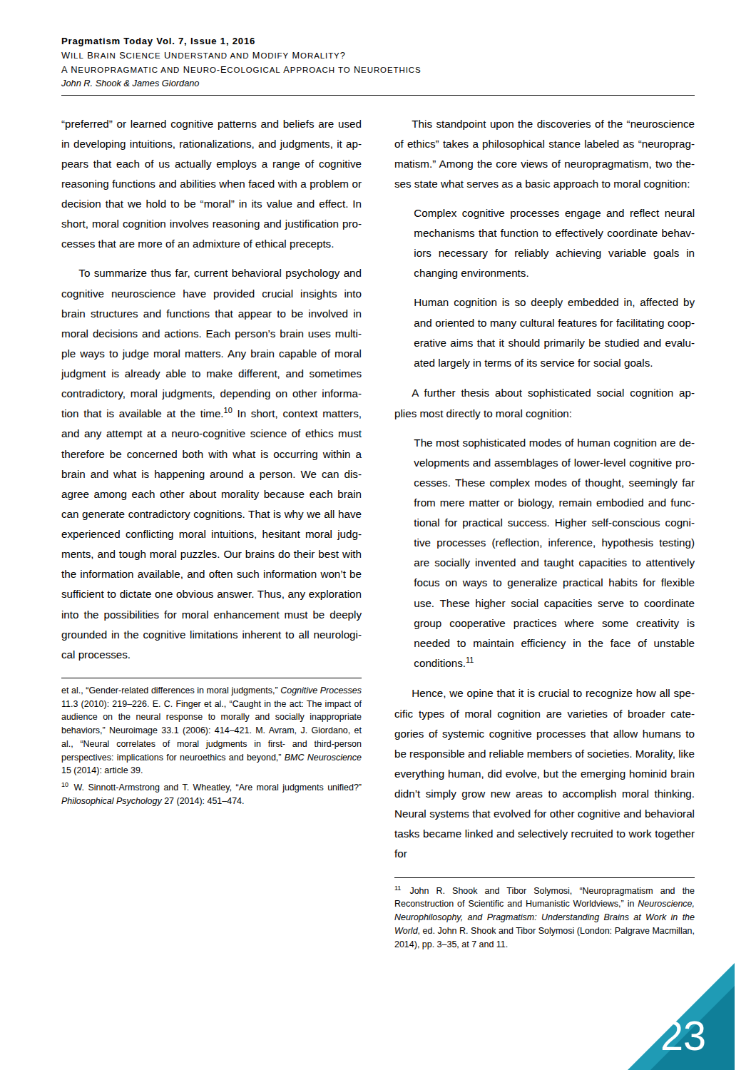Pragmatism Today Vol. 7, Issue 1, 2016
WILL BRAIN SCIENCE UNDERSTAND AND MODIFY MORALITY?
A NEUROPRAGMATIC AND NEURO-ECOLOGICAL APPROACH TO NEUROETHICS
John R. Shook & James Giordano
“preferred” or learned cognitive patterns and beliefs are used in developing intuitions, rationalizations, and judgments, it appears that each of us actually employs a range of cognitive reasoning functions and abilities when faced with a problem or decision that we hold to be “moral” in its value and effect. In short, moral cognition involves reasoning and justification processes that are more of an admixture of ethical precepts.
To summarize thus far, current behavioral psychology and cognitive neuroscience have provided crucial insights into brain structures and functions that appear to be involved in moral decisions and actions. Each person’s brain uses multiple ways to judge moral matters. Any brain capable of moral judgment is already able to make different, and sometimes contradictory, moral judgments, depending on other information that is available at the time.10 In short, context matters, and any attempt at a neuro-cognitive science of ethics must therefore be concerned both with what is occurring within a brain and what is happening around a person. We can disagree among each other about morality because each brain can generate contradictory cognitions. That is why we all have experienced conflicting moral intuitions, hesitant moral judgments, and tough moral puzzles. Our brains do their best with the information available, and often such information won’t be sufficient to dictate one obvious answer. Thus, any exploration into the possibilities for moral enhancement must be deeply grounded in the cognitive limitations inherent to all neurological processes.
et al., “Gender-related differences in moral judgments,” Cognitive Processes 11.3 (2010): 219–226. E. C. Finger et al., “Caught in the act: The impact of audience on the neural response to morally and socially inappropriate behaviors,” Neuroimage 33.1 (2006): 414–421. M. Avram, J. Giordano, et al., “Neural correlates of moral judgments in first- and third-person perspectives: implications for neuroethics and beyond,” BMC Neuroscience 15 (2014): article 39.
10 W. Sinnott-Armstrong and T. Wheatley, “Are moral judgments unified?” Philosophical Psychology 27 (2014): 451–474.
This standpoint upon the discoveries of the “neuroscience of ethics” takes a philosophical stance labeled as “neuropragmatism.” Among the core views of neuropragmatism, two theses state what serves as a basic approach to moral cognition:
Complex cognitive processes engage and reflect neural mechanisms that function to effectively coordinate behaviors necessary for reliably achieving variable goals in changing environments.
Human cognition is so deeply embedded in, affected by and oriented to many cultural features for facilitating cooperative aims that it should primarily be studied and evaluated largely in terms of its service for social goals.
A further thesis about sophisticated social cognition applies most directly to moral cognition:
The most sophisticated modes of human cognition are developments and assemblages of lower-level cognitive processes. These complex modes of thought, seemingly far from mere matter or biology, remain embodied and functional for practical success. Higher self-conscious cognitive processes (reflection, inference, hypothesis testing) are socially invented and taught capacities to attentively focus on ways to generalize practical habits for flexible use. These higher social capacities serve to coordinate group cooperative practices where some creativity is needed to maintain efficiency in the face of unstable conditions.11
Hence, we opine that it is crucial to recognize how all specific types of moral cognition are varieties of broader categories of systemic cognitive processes that allow humans to be responsible and reliable members of societies. Morality, like everything human, did evolve, but the emerging hominid brain didn’t simply grow new areas to accomplish moral thinking. Neural systems that evolved for other cognitive and behavioral tasks became linked and selectively recruited to work together for
11 John R. Shook and Tibor Solymosi, “Neuropragmatism and the Reconstruction of Scientific and Humanistic Worldviews,” in Neuroscience, Neurophilosophy, and Pragmatism: Understanding Brains at Work in the World, ed. John R. Shook and Tibor Solymosi (London: Palgrave Macmillan, 2014), pp. 3–35, at 7 and 11.
23